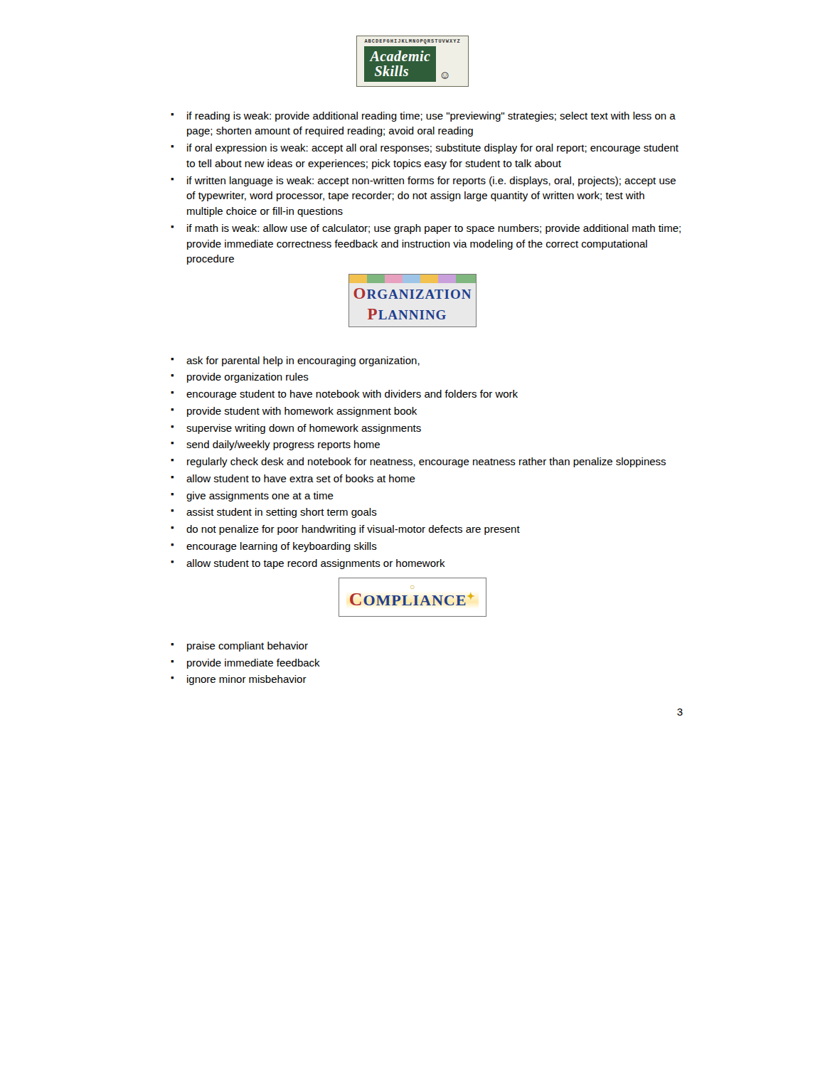ABCDEFGHIJKLMNOPQRSTUVWXYZ AcademicSkills☺
if reading is weak: provide additional reading time; use "previewing" strategies; select text with less on a page; shorten amount of required reading; avoid oral reading
if oral expression is weak: accept all oral responses; substitute display for oral report; encourage student to tell about new ideas or experiences; pick topics easy for student to talk about
if written language is weak: accept non-written forms for reports (i.e. displays, oral, projects); accept use of typewriter, word processor, tape recorder; do not assign large quantity of written work; test with multiple choice or fill-in questions
if math is weak: allow use of calculator; use graph paper to space numbers; provide additional math time; provide immediate correctness feedback and instruction via modeling of the correct computational procedure
ORGANIZATION PLANNING
ask for parental help in encouraging organization,
provide organization rules
encourage student to have notebook with dividers and folders for work
provide student with homework assignment book
supervise writing down of homework assignments
send daily/weekly progress reports home
regularly check desk and notebook for neatness, encourage neatness rather than penalize sloppiness
allow student to have extra set of books at home
give assignments one at a time
assist student in setting short term goals
do not penalize for poor handwriting if visual-motor defects are present
encourage learning of keyboarding skills
allow student to tape record assignments or homework
○ COMPLIANCE✦
praise compliant behavior
provide immediate feedback
ignore minor misbehavior
3